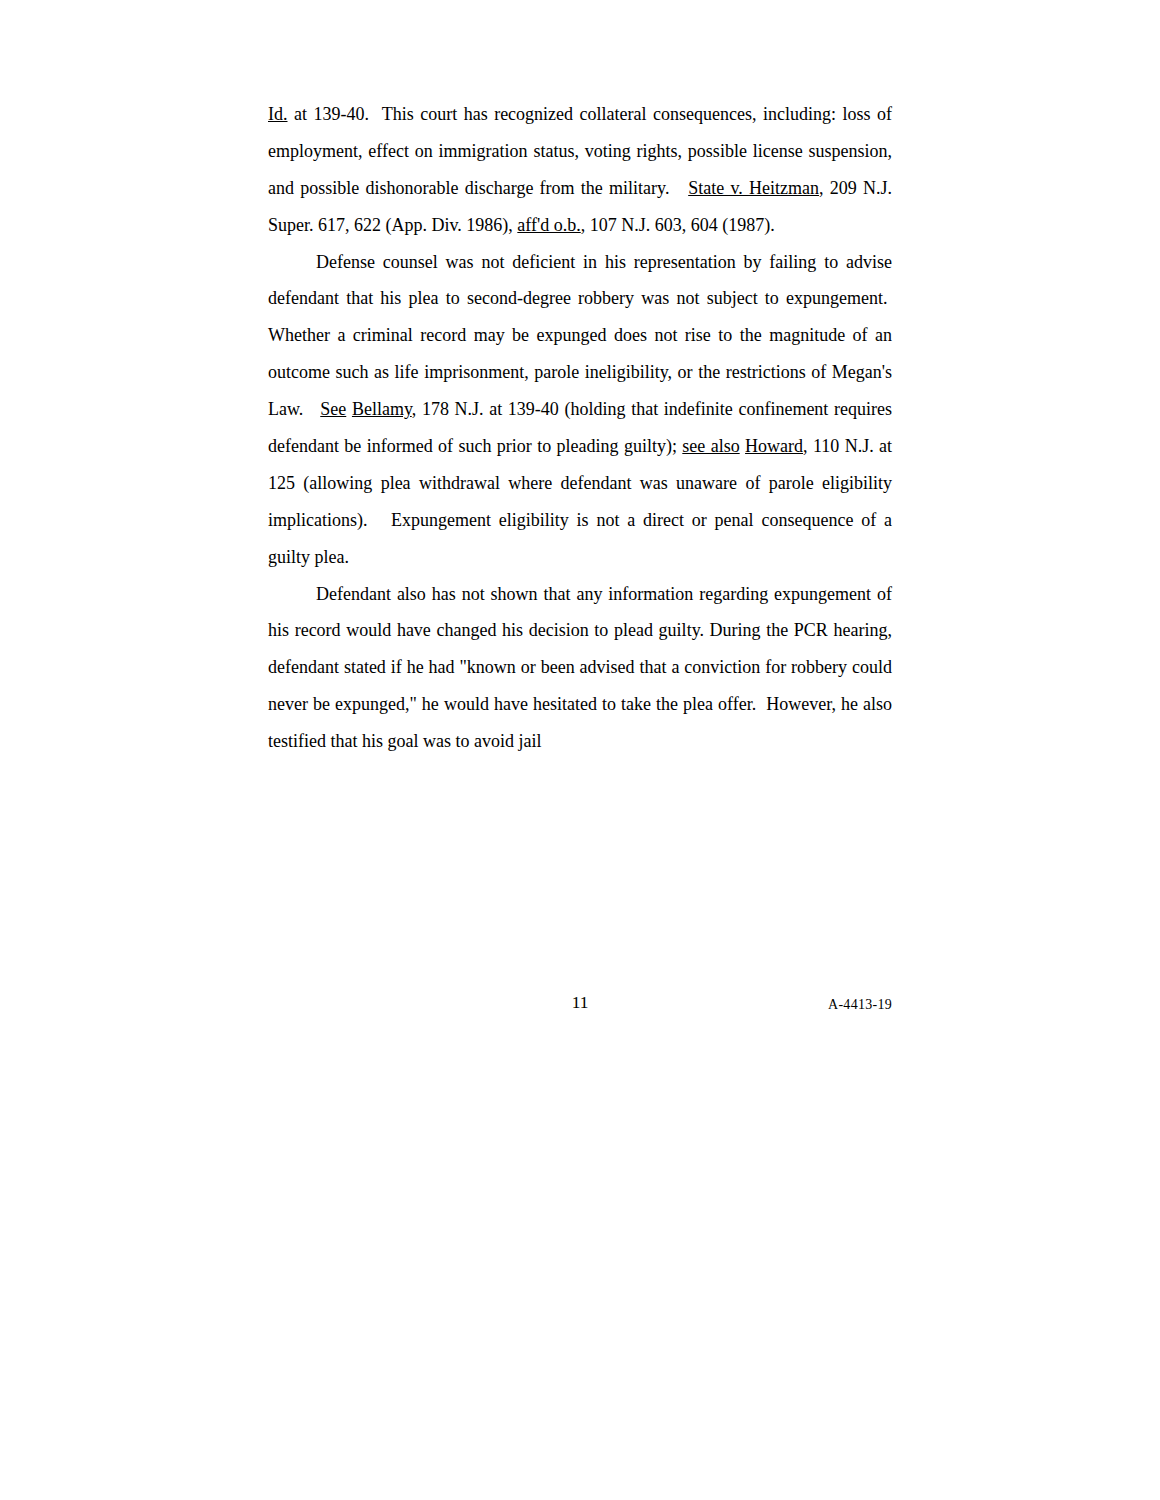Id. at 139-40. This court has recognized collateral consequences, including: loss of employment, effect on immigration status, voting rights, possible license suspension, and possible dishonorable discharge from the military. State v. Heitzman, 209 N.J. Super. 617, 622 (App. Div. 1986), aff'd o.b., 107 N.J. 603, 604 (1987).
Defense counsel was not deficient in his representation by failing to advise defendant that his plea to second-degree robbery was not subject to expungement. Whether a criminal record may be expunged does not rise to the magnitude of an outcome such as life imprisonment, parole ineligibility, or the restrictions of Megan's Law. See Bellamy, 178 N.J. at 139-40 (holding that indefinite confinement requires defendant be informed of such prior to pleading guilty); see also Howard, 110 N.J. at 125 (allowing plea withdrawal where defendant was unaware of parole eligibility implications). Expungement eligibility is not a direct or penal consequence of a guilty plea.
Defendant also has not shown that any information regarding expungement of his record would have changed his decision to plead guilty. During the PCR hearing, defendant stated if he had "known or been advised that a conviction for robbery could never be expunged," he would have hesitated to take the plea offer. However, he also testified that his goal was to avoid jail
11
A-4413-19